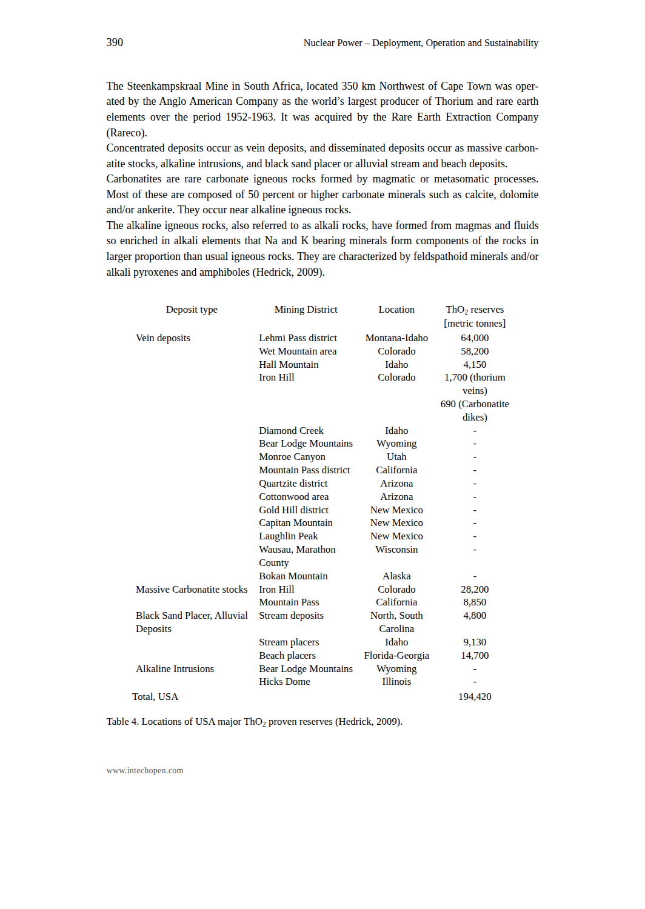390
Nuclear Power – Deployment, Operation and Sustainability
The Steenkampskraal Mine in South Africa, located 350 km Northwest of Cape Town was operated by the Anglo American Company as the world’s largest producer of Thorium and rare earth elements over the period 1952-1963. It was acquired by the Rare Earth Extraction Company (Rareco).
Concentrated deposits occur as vein deposits, and disseminated deposits occur as massive carbonatite stocks, alkaline intrusions, and black sand placer or alluvial stream and beach deposits.
Carbonatites are rare carbonate igneous rocks formed by magmatic or metasomatic processes. Most of these are composed of 50 percent or higher carbonate minerals such as calcite, dolomite and/or ankerite. They occur near alkaline igneous rocks.
The alkaline igneous rocks, also referred to as alkali rocks, have formed from magmas and fluids so enriched in alkali elements that Na and K bearing minerals form components of the rocks in larger proportion than usual igneous rocks. They are characterized by feldspathoid minerals and/or alkali pyroxenes and amphiboles (Hedrick, 2009).
| Deposit type | Mining District | Location | ThO 2 reserves |
| --- | --- | --- | --- |
| | | | [metric tonnes] |
| Vein deposits | Lehmi Pass district | Montana-Idaho | 64,000 |
| | Wet Mountain area | Colorado | 58,200 |
| | Hall Mountain | Idaho | 4,150 |
| | Iron Hill | Colorado | 1,700 (thorium veins) 690 (Carbonatite dikes) |
| | Diamond Creek | Idaho | - |
| | Bear Lodge Mountains | Wyoming | - |
| | Monroe Canyon | Utah | - |
| | Mountain Pass district | California | - |
| | Quartzite district | Arizona | - |
| | Cottonwood area | Arizona | - |
| | Gold Hill district | New Mexico | - |
| | Capitan Mountain | New Mexico | - |
| | Laughlin Peak | New Mexico | - |
| | Wausau, Marathon County | Wisconsin | - |
| | Bokan Mountain | Alaska | - |
| Massive Carbonatite stocks | Iron Hill | Colorado | 28,200 |
| | Mountain Pass | California | 8,850 |
| Black Sand Placer, Alluvial Deposits | Stream deposits | North, South Carolina | 4,800 |
| | Stream placers | Idaho | 9,130 |
| | Beach placers | Florida-Georgia | 14,700 |
| Alkaline Intrusions | Bear Lodge Mountains | Wyoming | - |
| | Hicks Dome | Illinois | - |
| Total, USA | 194,420 |
Table 4. Locations of USA major ThO2 proven reserves (Hedrick, 2009).
www.intechopen.com